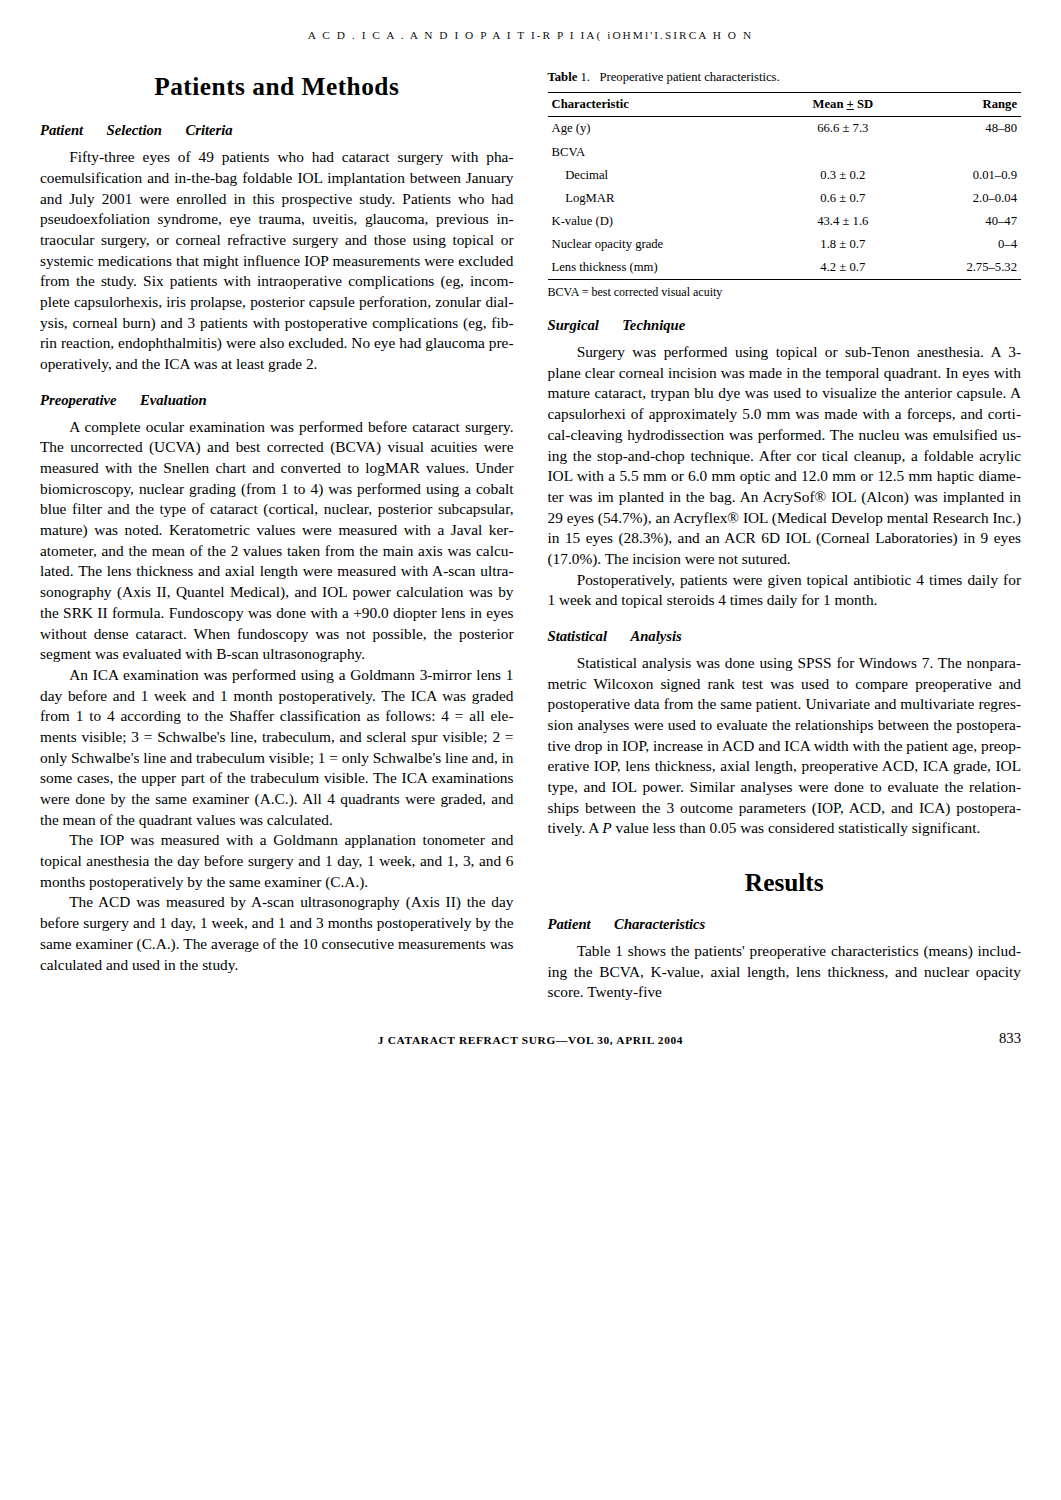A C D . I C A . A N D I O P A I T I-R P I IA( iOHMl'I.SIRCA H O N
Patients and Methods
Patient Selection Criteria
Fifty-three eyes of 49 patients who had cataract surgery with phacoemulsification and in-the-bag foldable IOL implantation between January and July 2001 were enrolled in this prospective study. Patients who had pseudoexfoliation syndrome, eye trauma, uveitis, glaucoma, previous intraocular surgery, or corneal refractive surgery and those using topical or systemic medications that might influence IOP measurements were excluded from the study. Six patients with intraoperative complications (eg, incomplete capsulorhexis, iris prolapse, posterior capsule perforation, zonular dialysis, corneal burn) and 3 patients with postoperative complications (eg, fibrin reaction, endophthalmitis) were also excluded. No eye had glaucoma preoperatively, and the ICA was at least grade 2.
Preoperative Evaluation
A complete ocular examination was performed before cataract surgery. The uncorrected (UCVA) and best corrected (BCVA) visual acuities were measured with the Snellen chart and converted to logMAR values. Under biomicroscopy, nuclear grading (from 1 to 4) was performed using a cobalt blue filter and the type of cataract (cortical, nuclear, posterior subcapsular, mature) was noted. Keratometric values were measured with a Javal keratometer, and the mean of the 2 values taken from the main axis was calculated. The lens thickness and axial length were measured with A-scan ultrasonography (Axis II, Quantel Medical), and IOL power calculation was by the SRK II formula. Fundoscopy was done with a +90.0 diopter lens in eyes without dense cataract. When fundoscopy was not possible, the posterior segment was evaluated with B-scan ultrasonography.
An ICA examination was performed using a Goldmann 3-mirror lens 1 day before and 1 week and 1 month postoperatively. The ICA was graded from 1 to 4 according to the Shaffer classification as follows: 4 = all elements visible; 3 = Schwalbe's line, trabeculum, and scleral spur visible; 2 = only Schwalbe's line and trabeculum visible; 1 = only Schwalbe's line and, in some cases, the upper part of the trabeculum visible. The ICA examinations were done by the same examiner (A.C.). All 4 quadrants were graded, and the mean of the quadrant values was calculated.
The IOP was measured with a Goldmann applanation tonometer and topical anesthesia the day before surgery and 1 day, 1 week, and 1, 3, and 6 months postoperatively by the same examiner (C.A.).
The ACD was measured by A-scan ultrasonography (Axis II) the day before surgery and 1 day, 1 week, and 1 and 3 months postoperatively by the same examiner (C.A.). The average of the 10 consecutive measurements was calculated and used in the study.
Table 1. Preoperative patient characteristics.
| Characteristic | Mean + SD | Range |
| --- | --- | --- |
| Age (y) | 66.6 ± 7.3 | 48–80 |
| BCVA | | |
| Decimal | 0.3 ± 0.2 | 0.01–0.9 |
| LogMAR | 0.6 ± 0.7 | 2.0–0.04 |
| K-value (D) | 43.4 ± 1.6 | 40–47 |
| Nuclear opacity grade | 1.8 ± 0.7 | 0–4 |
| Lens thickness (mm) | 4.2 ± 0.7 | 2.75–5.32 |
BCVA = best corrected visual acuity
Surgical Technique
Surgery was performed using topical or sub-Tenon anesthesia. A 3-plane clear corneal incision was made in the temporal quadrant. In eyes with mature cataract, trypan blu dye was used to visualize the anterior capsule. A capsulorhexi of approximately 5.0 mm was made with a forceps, and cortical-cleaving hydrodissection was performed. The nucleu was emulsified using the stop-and-chop technique. After cor tical cleanup, a foldable acrylic IOL with a 5.5 mm or 6.0 mm optic and 12.0 mm or 12.5 mm haptic diameter was im planted in the bag. An AcrySof® IOL (Alcon) was implanted in 29 eyes (54.7%), an Acryflex® IOL (Medical Develop mental Research Inc.) in 15 eyes (28.3%), and an ACR 6D IOL (Corneal Laboratories) in 9 eyes (17.0%). The incision were not sutured.
Postoperatively, patients were given topical antibiotic 4 times daily for 1 week and topical steroids 4 times daily for 1 month.
Statistical Analysis
Statistical analysis was done using SPSS for Windows 7. The nonparametric Wilcoxon signed rank test was used to compare preoperative and postoperative data from the same patient. Univariate and multivariate regression analyses were used to evaluate the relationships between the postoperative drop in IOP, increase in ACD and ICA width with the patient age, preoperative IOP, lens thickness, axial length, preoperative ACD, ICA grade, IOL type, and IOL power. Similar analyses were done to evaluate the relationships between the 3 outcome parameters (IOP, ACD, and ICA) postoperatively. A P value less than 0.05 was considered statistically significant.
Results
Patient Characteristics
Table 1 shows the patients' preoperative characteristics (means) including the BCVA, K-value, axial length, lens thickness, and nuclear opacity score. Twenty-five
J CATARACT REFRACT SURG—VOL 30, APRIL 2004
833